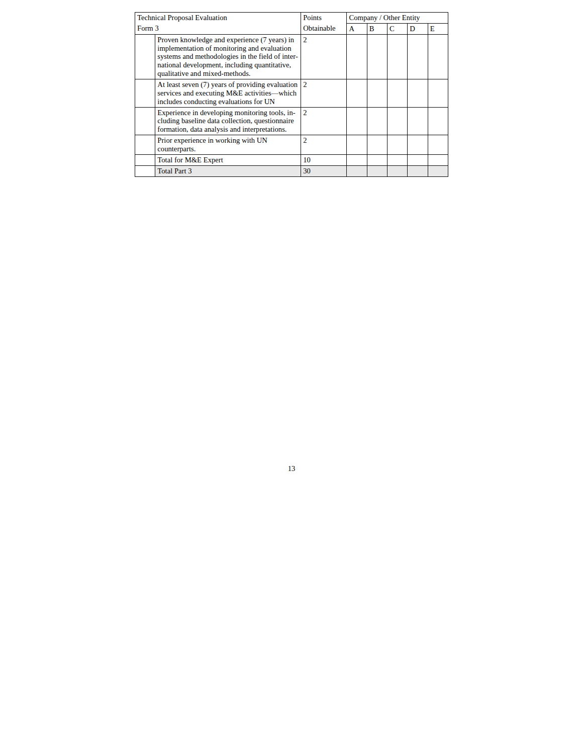| Technical Proposal Evaluation | Points | Company / Other Entity |
| Form 3 | Obtainable | A | B | C | D | E |
| | Proven knowledge and experience (7 years) in implementation of monitoring and evaluation systems and methodologies in the field of international development, including quantitative, qualitative and mixed-methods. | 2 | | | | | |
| | At least seven (7) years of providing evaluation services and executing M&E activities—which includes conducting evaluations for UN | 2 | | | | | |
| | Experience in developing monitoring tools, including baseline data collection, questionnaire formation, data analysis and interpretations. | 2 | | | | | |
| | Prior experience in working with UN counterparts. | 2 | | | | | |
| | Total for M&E Expert | 10 | | | | | |
| | Total Part 3 | 30 | | | | | |
13